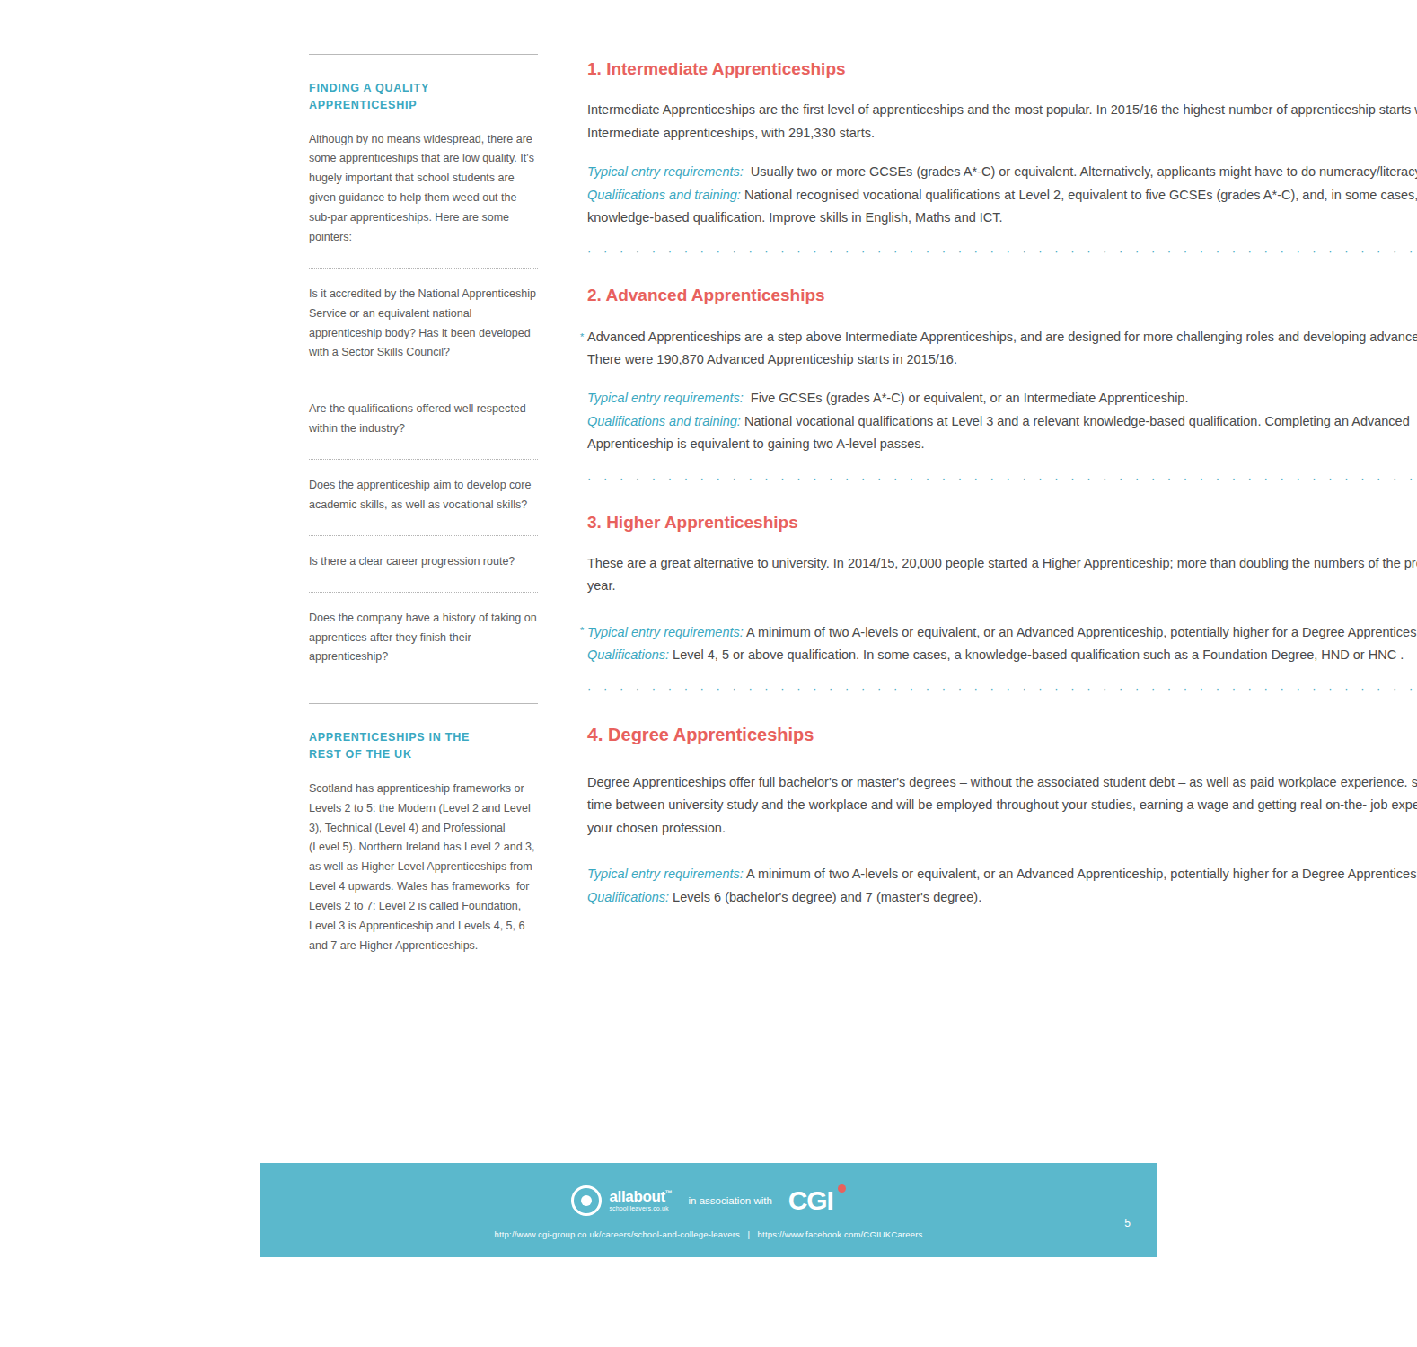Finding a quality
apprenticeship
Although by no means widespread, there are some apprenticeships that are low quality. It's hugely important that school students are given guidance to help them weed out the sub-par apprenticeships. Here are some pointers:
Is it accredited by the National Apprenticeship Service or an equivalent national apprenticeship body? Has it been developed with a Sector Skills Council?
Are the qualifications offered well respected within the industry?
Does the apprenticeship aim to develop core academic skills, as well as vocational skills?
Is there a clear career progression route?
Does the company have a history of taking on apprentices after they finish their apprenticeship?
Apprenticeships in the
rest of the UK
Scotland has apprenticeship frameworks or Levels 2 to 5: the Modern (Level 2 and Level 3), Technical (Level 4) and Professional (Level 5). Northern Ireland has Level 2 and 3, as well as Higher Level Apprenticeships from Level 4 upwards. Wales has frameworks for Levels 2 to 7: Level 2 is called Foundation, Level 3 is Apprenticeship and Levels 4, 5, 6 and 7 are Higher Apprenticeships.
1. Intermediate Apprenticeships
Intermediate Apprenticeships are the first level of apprenticeships and the most popular. In 2015/16 the highest number of apprenticeship starts was for Intermediate apprenticeships, with 291,330 starts.
Typical entry requirements: Usually two or more GCSEs (grades A*-C) or equivalent. Alternatively, applicants might have to do numeracy/literacy tests.
Qualifications and training: National recognised vocational qualifications at Level 2, equivalent to five GCSEs (grades A*-C), and, in some cases, a relevant knowledge-based qualification. Improve skills in English, Maths and ICT.
· · · · · · · · · · · · · · · · · · · · · · · · · · · · · · · · · · · · · · · · · · · · · · · · · · · · · · · ·
2. Advanced Apprenticeships
* *
Advanced Apprenticeships are a step above Intermediate Apprenticeships, and are designed for more challenging roles and developing advanced skills. There were 190,870 Advanced Apprenticeship starts in 2015/16.
Typical entry requirements: Five GCSEs (grades A*-C) or equivalent, or an Intermediate Apprenticeship.
Qualifications and training: National vocational qualifications at Level 3 and a relevant knowledge-based qualification. Completing an Advanced Apprenticeship is equivalent to gaining two A-level passes.
· · · · · · · · · · · · · · · · · · · · · · · · · · · · · · · · · · · · · · · · · · · · · · · · · · · · · · · ·
3. Higher Apprenticeships
These are a great alternative to university. In 2014/15, 20,000 people started a Higher Apprenticeship; more than doubling the numbers of the previous year.
* *
Typical entry requirements: A minimum of two A-levels or equivalent, or an Advanced Apprenticeship, potentially higher for a Degree Apprenticeship.
Qualifications: Level 4, 5 or above qualification. In some cases, a knowledge-based qualification such as a Foundation Degree, HND or HNC .
· · · · · · · · · · · · · · · · · · · · · · · · · · · · · · · · · · · · · · · · · · · · · · · · · · · · · · · ·
4. Degree Apprenticeships
Degree Apprenticeships offer full bachelor's or master's degrees – without the associated student debt – as well as paid workplace experience. split your time between university study and the workplace and will be employed throughout your studies, earning a wage and getting real on-the- job experience in your chosen profession.
Typical entry requirements: A minimum of two A-levels or equivalent, or an Advanced Apprenticeship, potentially higher for a Degree Apprenticeship.
Qualifications: Levels 6 (bachelor's degree) and 7 (master's degree).
allabout™ school leavers.co.uk
in association with
CGI
http://www.cgi-group.co.uk/careers/school-and-college-leavers | https://www.facebook.com/CGIUKCareers
5